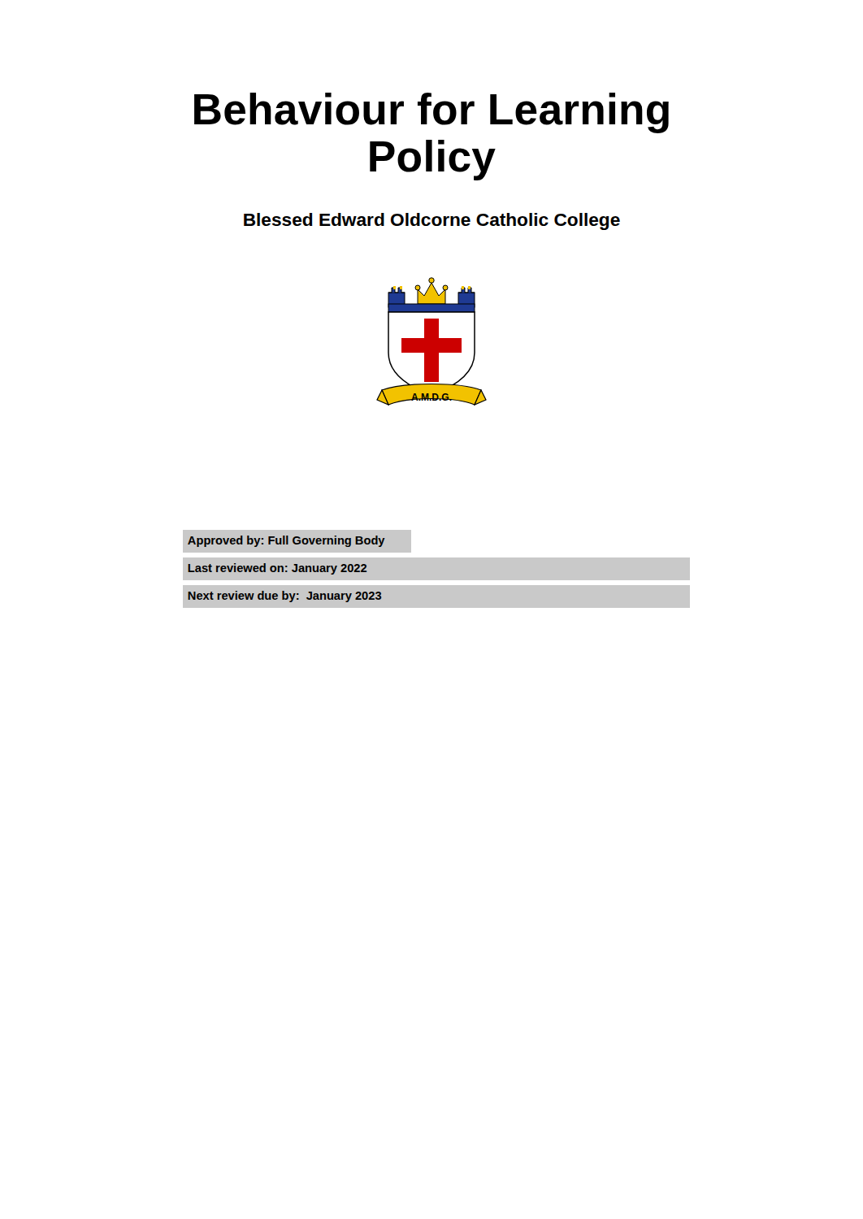Behaviour for Learning Policy
Blessed Edward Oldcorne Catholic College
A.M.D.G.
Approved by: Full Governing Body
Last reviewed on: January 2022
Next review due by: January 2023